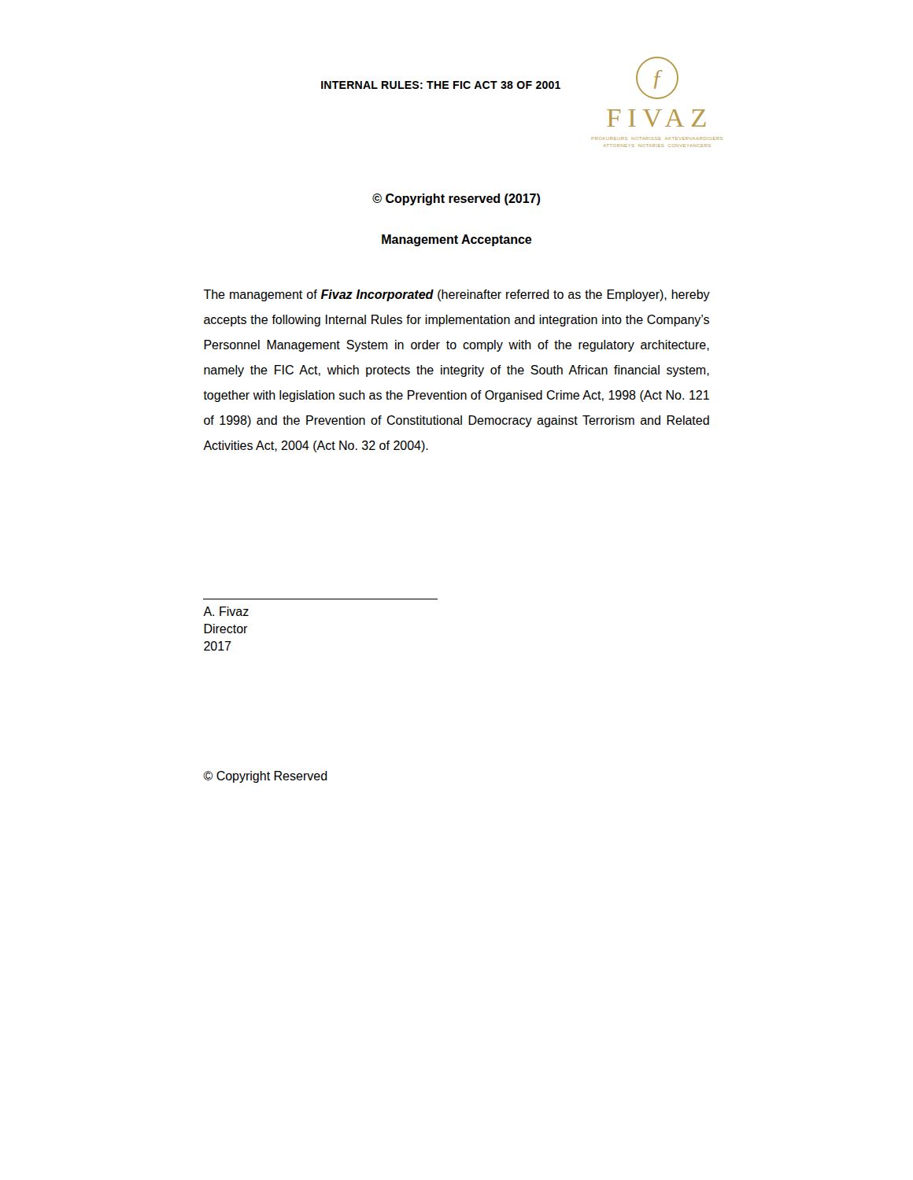INTERNAL RULES: THE FIC ACT 38 OF 2001
ƒ FIVAZ PROKUREURS NOTARISSE AKTEVERVAARDIGERS
ATTORNEYS NOTARIES CONVEYANCERS
© Copyright reserved (2017)
Management Acceptance
The management of Fivaz Incorporated (hereinafter referred to as the Employer), hereby accepts the following Internal Rules for implementation and integration into the Company’s Personnel Management System in order to comply with of the regulatory architecture, namely the FIC Act, which protects the integrity of the South African financial system, together with legislation such as the Prevention of Organised Crime Act, 1998 (Act No. 121 of 1998) and the Prevention of Constitutional Democracy against Terrorism and Related Activities Act, 2004 (Act No. 32 of 2004).
A. Fivaz
Director
2017
© Copyright Reserved